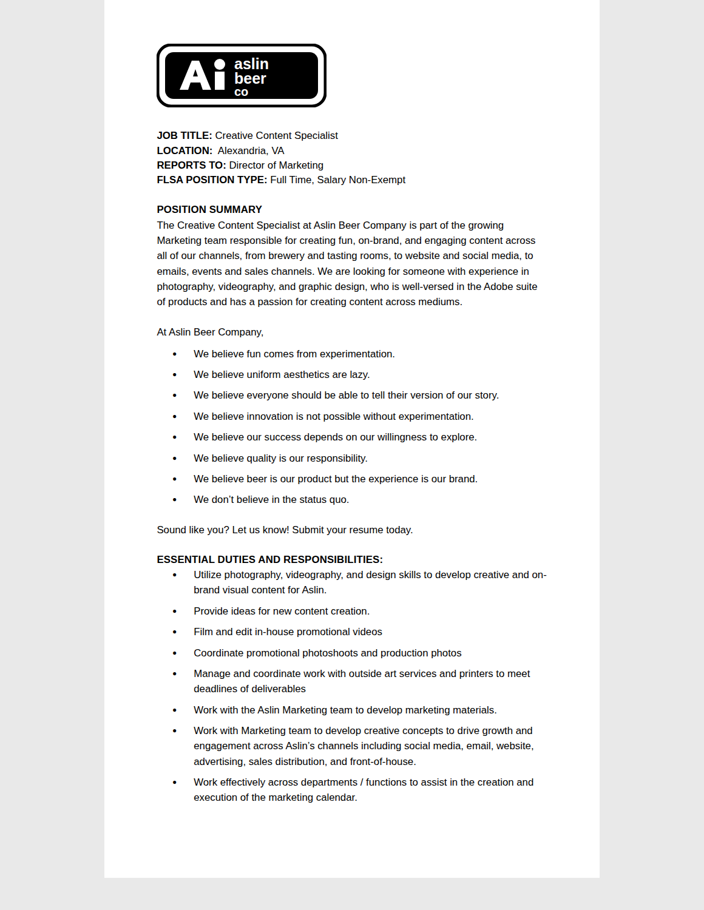Aslin Beer Co aslin beer co
JOB TITLE: Creative Content Specialist
LOCATION: Alexandria, VA
REPORTS TO: Director of Marketing
FLSA POSITION TYPE: Full Time, Salary Non-Exempt
POSITION SUMMARY
The Creative Content Specialist at Aslin Beer Company is part of the growing Marketing team responsible for creating fun, on-brand, and engaging content across all of our channels, from brewery and tasting rooms, to website and social media, to emails, events and sales channels. We are looking for someone with experience in photography, videography, and graphic design, who is well-versed in the Adobe suite of products and has a passion for creating content across mediums.
At Aslin Beer Company,
We believe fun comes from experimentation.
We believe uniform aesthetics are lazy.
We believe everyone should be able to tell their version of our story.
We believe innovation is not possible without experimentation.
We believe our success depends on our willingness to explore.
We believe quality is our responsibility.
We believe beer is our product but the experience is our brand.
We don’t believe in the status quo.
Sound like you? Let us know! Submit your resume today.
ESSENTIAL DUTIES AND RESPONSIBILITIES:
Utilize photography, videography, and design skills to develop creative and on-brand visual content for Aslin.
Provide ideas for new content creation.
Film and edit in-house promotional videos
Coordinate promotional photoshoots and production photos
Manage and coordinate work with outside art services and printers to meet deadlines of deliverables
Work with the Aslin Marketing team to develop marketing materials.
Work with Marketing team to develop creative concepts to drive growth and engagement across Aslin’s channels including social media, email, website, advertising, sales distribution, and front-of-house.
Work effectively across departments / functions to assist in the creation and execution of the marketing calendar.